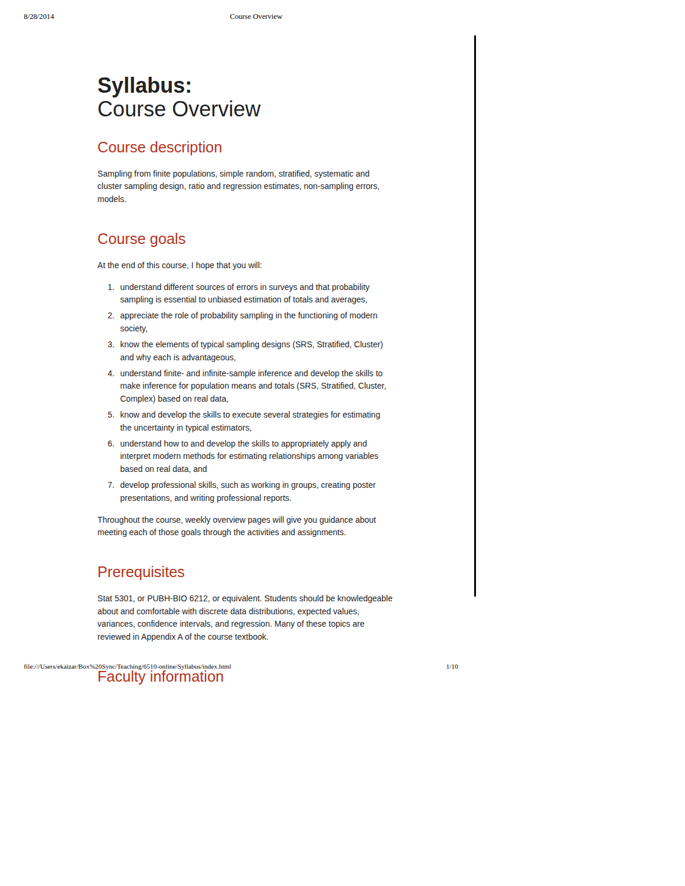8/28/2014
Course Overview
Syllabus: Course Overview
Course description
Sampling from finite populations, simple random, stratified, systematic and cluster sampling design, ratio and regression estimates, non-sampling errors, models.
Course goals
At the end of this course, I hope that you will:
understand different sources of errors in surveys and that probability sampling is essential to unbiased estimation of totals and averages,
appreciate the role of probability sampling in the functioning of modern society,
know the elements of typical sampling designs (SRS, Stratified, Cluster) and why each is advantageous,
understand finite- and infinite-sample inference and develop the skills to make inference for population means and totals (SRS, Stratified, Cluster, Complex) based on real data,
know and develop the skills to execute several strategies for estimating the uncertainty in typical estimators,
understand how to and develop the skills to appropriately apply and interpret modern methods for estimating relationships among variables based on real data, and
develop professional skills, such as working in groups, creating poster presentations, and writing professional reports.
Throughout the course, weekly overview pages will give you guidance about meeting each of those goals through the activities and assignments.
Prerequisites
Stat 5301, or PUBH-BIO 6212, or equivalent. Students should be knowledgeable about and comfortable with discrete data distributions, expected values, variances, confidence intervals, and regression. Many of these topics are reviewed in Appendix A of the course textbook.
Faculty information
file:///Users/ekaizar/Box%20Sync/Teaching/6510-online/Syllabus/index.html 1/10